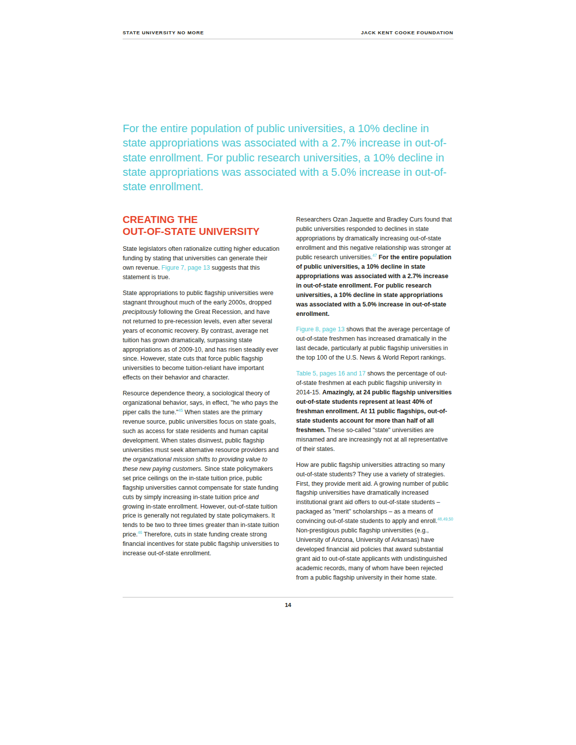State University No More
Jack Kent Cooke Foundation
For the entire population of public universities, a 10% decline in state appropriations was associated with a 2.7% increase in out-of-state enrollment. For public research universities, a 10% decline in state appropriations was associated with a 5.0% increase in out-of-state enrollment.
Creating the
Out-of-State University
State legislators often rationalize cutting higher education funding by stating that universities can generate their own revenue. Figure 7, page 13 suggests that this statement is true.
State appropriations to public flagship universities were stagnant throughout much of the early 2000s, dropped precipitously following the Great Recession, and have not returned to pre-recession levels, even after several years of economic recovery. By contrast, average net tuition has grown dramatically, surpassing state appropriations as of 2009-10, and has risen steadily ever since. However, state cuts that force public flagship universities to become tuition-reliant have important effects on their behavior and character.
Resource dependence theory, a sociological theory of organizational behavior, says, in effect, "he who pays the piper calls the tune."45 When states are the primary revenue source, public universities focus on state goals, such as access for state residents and human capital development. When states disinvest, public flagship universities must seek alternative resource providers and the organizational mission shifts to providing value to these new paying customers. Since state policymakers set price ceilings on the in-state tuition price, public flagship universities cannot compensate for state funding cuts by simply increasing in-state tuition price and growing in-state enrollment. However, out-of-state tuition price is generally not regulated by state policymakers. It tends to be two to three times greater than in-state tuition price.46 Therefore, cuts in state funding create strong financial incentives for state public flagship universities to increase out-of-state enrollment.
Researchers Ozan Jaquette and Bradley Curs found that public universities responded to declines in state appropriations by dramatically increasing out-of-state enrollment and this negative relationship was stronger at public research universities.47 For the entire population of public universities, a 10% decline in state appropriations was associated with a 2.7% increase in out-of-state enrollment. For public research universities, a 10% decline in state appropriations was associated with a 5.0% increase in out-of-state enrollment.
Figure 8, page 13 shows that the average percentage of out-of-state freshmen has increased dramatically in the last decade, particularly at public flagship universities in the top 100 of the U.S. News & World Report rankings.
Table 5, pages 16 and 17 shows the percentage of out-of-state freshmen at each public flagship university in 2014-15. Amazingly, at 24 public flagship universities out-of-state students represent at least 40% of freshman enrollment. At 11 public flagships, out-of-state students account for more than half of all freshmen. These so-called "state" universities are misnamed and are increasingly not at all representative of their states.
How are public flagship universities attracting so many out-of-state students? They use a variety of strategies. First, they provide merit aid. A growing number of public flagship universities have dramatically increased institutional grant aid offers to out-of-state students – packaged as "merit" scholarships – as a means of convincing out-of-state students to apply and enroll.48,49,50 Non-prestigious public flagship universities (e.g., University of Arizona, University of Arkansas) have developed financial aid policies that award substantial grant aid to out-of-state applicants with undistinguished academic records, many of whom have been rejected from a public flagship university in their home state.
14